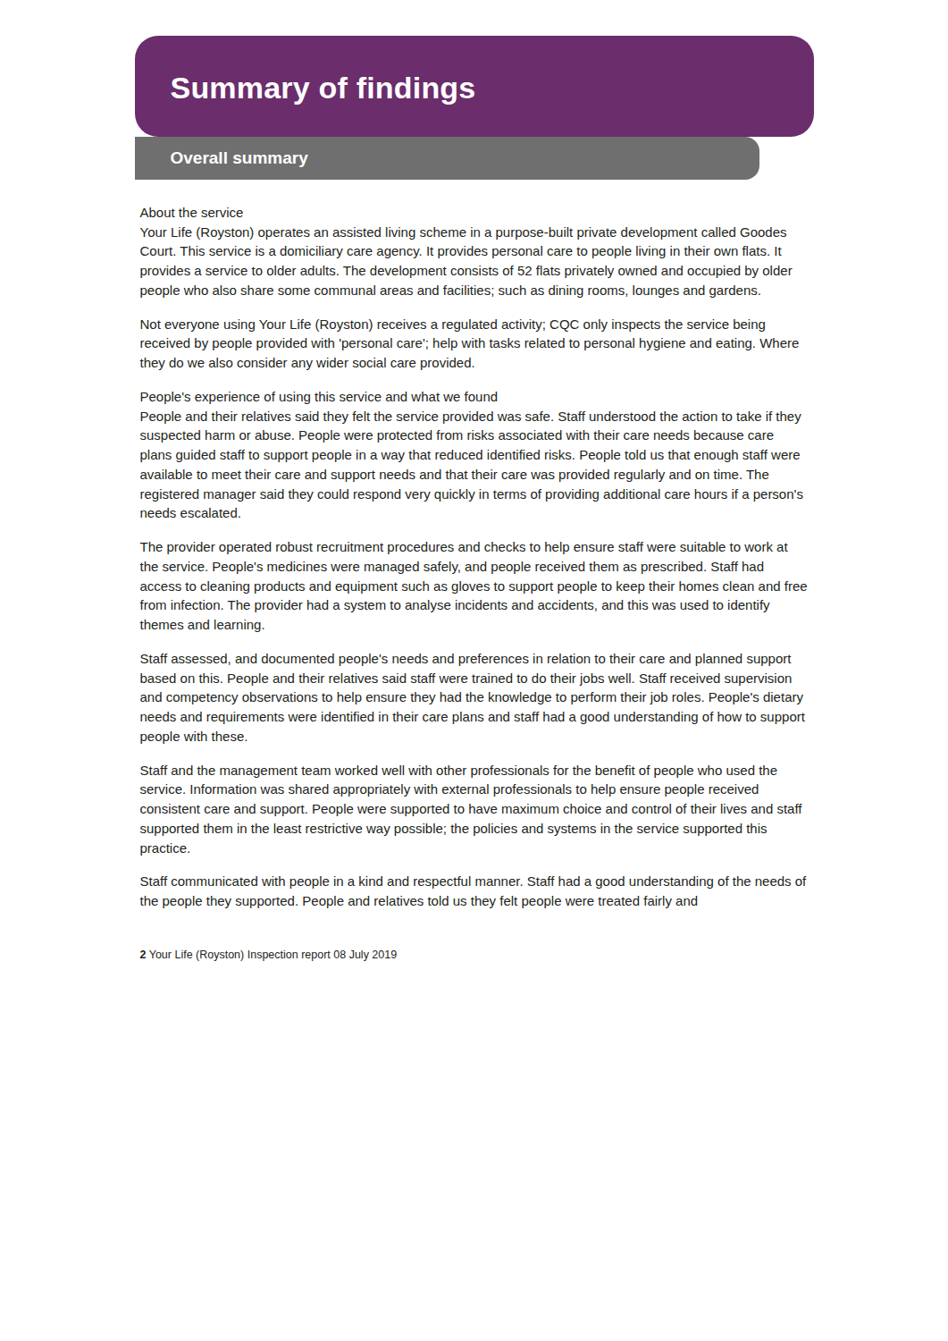Summary of findings
Overall summary
About the service
Your Life (Royston) operates an assisted living scheme in a purpose-built private development called Goodes Court. This service is a domiciliary care agency. It provides personal care to people living in their own flats. It provides a service to older adults. The development consists of 52 flats privately owned and occupied by older people who also share some communal areas and facilities; such as dining rooms, lounges and gardens.
Not everyone using Your Life (Royston) receives a regulated activity; CQC only inspects the service being received by people provided with 'personal care'; help with tasks related to personal hygiene and eating. Where they do we also consider any wider social care provided.
People's experience of using this service and what we found
People and their relatives said they felt the service provided was safe. Staff understood the action to take if they suspected harm or abuse. People were protected from risks associated with their care needs because care plans guided staff to support people in a way that reduced identified risks. People told us that enough staff were available to meet their care and support needs and that their care was provided regularly and on time. The registered manager said they could respond very quickly in terms of providing additional care hours if a person's needs escalated.
The provider operated robust recruitment procedures and checks to help ensure staff were suitable to work at the service. People's medicines were managed safely, and people received them as prescribed. Staff had access to cleaning products and equipment such as gloves to support people to keep their homes clean and free from infection. The provider had a system to analyse incidents and accidents, and this was used to identify themes and learning.
Staff assessed, and documented people's needs and preferences in relation to their care and planned support based on this. People and their relatives said staff were trained to do their jobs well. Staff received supervision and competency observations to help ensure they had the knowledge to perform their job roles. People's dietary needs and requirements were identified in their care plans and staff had a good understanding of how to support people with these.
Staff and the management team worked well with other professionals for the benefit of people who used the service. Information was shared appropriately with external professionals to help ensure people received consistent care and support. People were supported to have maximum choice and control of their lives and staff supported them in the least restrictive way possible; the policies and systems in the service supported this practice.
Staff communicated with people in a kind and respectful manner. Staff had a good understanding of the needs of the people they supported. People and relatives told us they felt people were treated fairly and
2 Your Life (Royston) Inspection report 08 July 2019